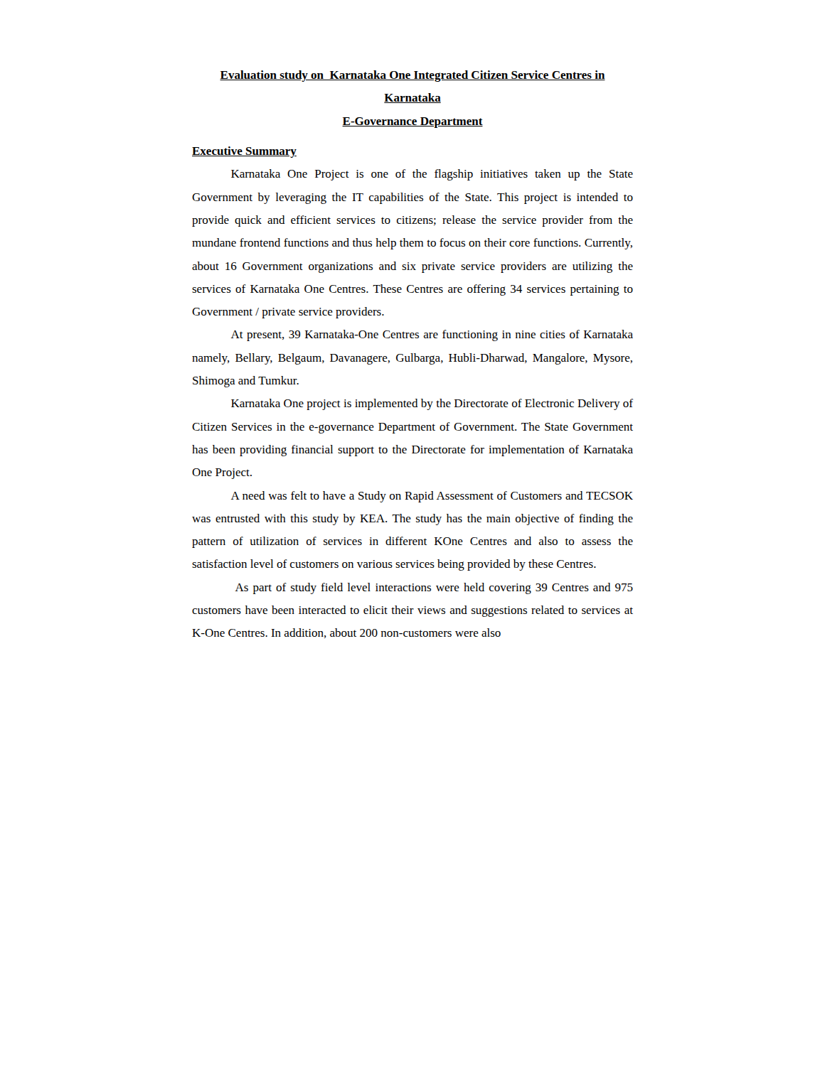Evaluation study on Karnataka One Integrated Citizen Service Centres in Karnataka
E-Governance Department
Executive Summary
Karnataka One Project is one of the flagship initiatives taken up the State Government by leveraging the IT capabilities of the State. This project is intended to provide quick and efficient services to citizens; release the service provider from the mundane frontend functions and thus help them to focus on their core functions. Currently, about 16 Government organizations and six private service providers are utilizing the services of Karnataka One Centres. These Centres are offering 34 services pertaining to Government / private service providers.
At present, 39 Karnataka-One Centres are functioning in nine cities of Karnataka namely, Bellary, Belgaum, Davanagere, Gulbarga, Hubli-Dharwad, Mangalore, Mysore, Shimoga and Tumkur.
Karnataka One project is implemented by the Directorate of Electronic Delivery of Citizen Services in the e-governance Department of Government. The State Government has been providing financial support to the Directorate for implementation of Karnataka One Project.
A need was felt to have a Study on Rapid Assessment of Customers and TECSOK was entrusted with this study by KEA. The study has the main objective of finding the pattern of utilization of services in different KOne Centres and also to assess the satisfaction level of customers on various services being provided by these Centres.
As part of study field level interactions were held covering 39 Centres and 975 customers have been interacted to elicit their views and suggestions related to services at K-One Centres. In addition, about 200 non-customers were also